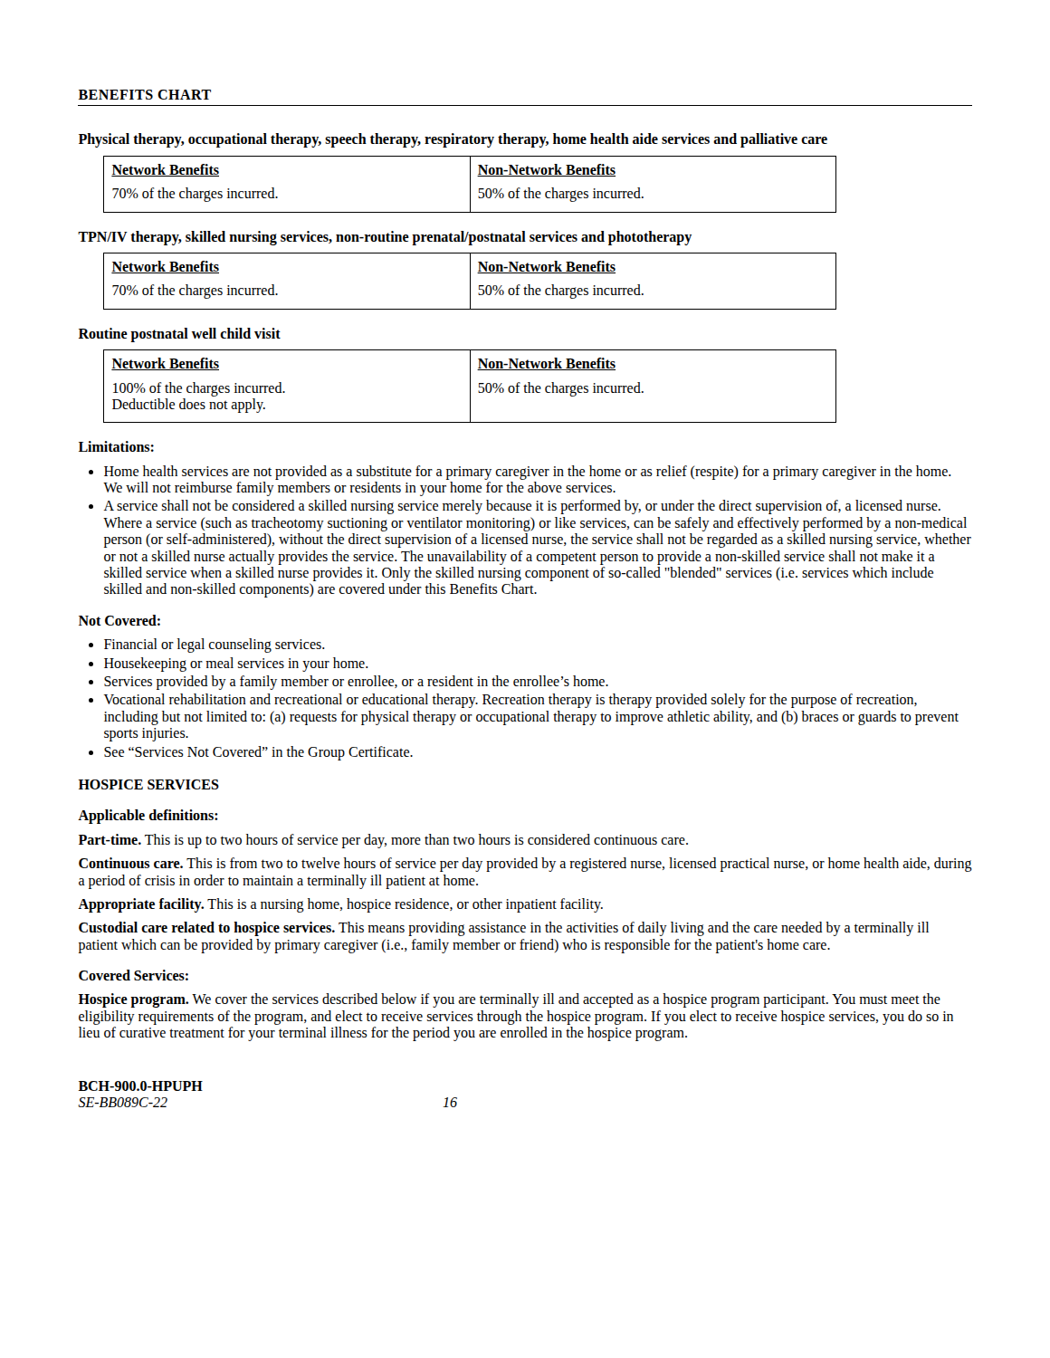BENEFITS CHART
Physical therapy, occupational therapy, speech therapy, respiratory therapy, home health aide services and palliative care
| Network Benefits 70% of the charges incurred. | Non-Network Benefits 50% of the charges incurred. |
TPN/IV therapy, skilled nursing services, non-routine prenatal/postnatal services and phototherapy
| Network Benefits 70% of the charges incurred. | Non-Network Benefits 50% of the charges incurred. |
Routine postnatal well child visit
| Network Benefits 100% of the charges incurred. Deductible does not apply. | Non-Network Benefits 50% of the charges incurred. |
Limitations:
Home health services are not provided as a substitute for a primary caregiver in the home or as relief (respite) for a primary caregiver in the home. We will not reimburse family members or residents in your home for the above services.
A service shall not be considered a skilled nursing service merely because it is performed by, or under the direct supervision of, a licensed nurse. Where a service (such as tracheotomy suctioning or ventilator monitoring) or like services, can be safely and effectively performed by a non-medical person (or self-administered), without the direct supervision of a licensed nurse, the service shall not be regarded as a skilled nursing service, whether or not a skilled nurse actually provides the service. The unavailability of a competent person to provide a non-skilled service shall not make it a skilled service when a skilled nurse provides it. Only the skilled nursing component of so-called "blended" services (i.e. services which include skilled and non-skilled components) are covered under this Benefits Chart.
Not Covered:
Financial or legal counseling services.
Housekeeping or meal services in your home.
Services provided by a family member or enrollee, or a resident in the enrollee’s home.
Vocational rehabilitation and recreational or educational therapy. Recreation therapy is therapy provided solely for the purpose of recreation, including but not limited to: (a) requests for physical therapy or occupational therapy to improve athletic ability, and (b) braces or guards to prevent sports injuries.
See “Services Not Covered” in the Group Certificate.
HOSPICE SERVICES
Applicable definitions:
Part-time. This is up to two hours of service per day, more than two hours is considered continuous care.
Continuous care. This is from two to twelve hours of service per day provided by a registered nurse, licensed practical nurse, or home health aide, during a period of crisis in order to maintain a terminally ill patient at home.
Appropriate facility. This is a nursing home, hospice residence, or other inpatient facility.
Custodial care related to hospice services. This means providing assistance in the activities of daily living and the care needed by a terminally ill patient which can be provided by primary caregiver (i.e., family member or friend) who is responsible for the patient's home care.
Covered Services:
Hospice program. We cover the services described below if you are terminally ill and accepted as a hospice program participant. You must meet the eligibility requirements of the program, and elect to receive services through the hospice program. If you elect to receive hospice services, you do so in lieu of curative treatment for your terminal illness for the period you are enrolled in the hospice program.
BCH-900.0-HPUPH
SE-BB089C-22 16